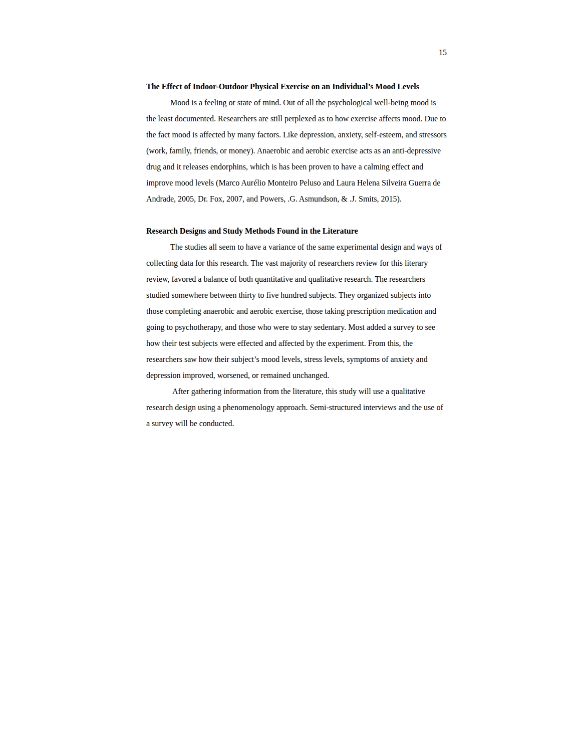15
The Effect of Indoor-Outdoor Physical Exercise on an Individual’s Mood Levels
Mood is a feeling or state of mind. Out of all the psychological well-being mood is the least documented. Researchers are still perplexed as to how exercise affects mood. Due to the fact mood is affected by many factors. Like depression, anxiety, self-esteem, and stressors (work, family, friends, or money). Anaerobic and aerobic exercise acts as an anti-depressive drug and it releases endorphins, which is has been proven to have a calming effect and improve mood levels (Marco Aurélio Monteiro Peluso and Laura Helena Silveira Guerra de Andrade, 2005, Dr. Fox, 2007, and Powers, .G. Asmundson, & .J. Smits, 2015).
Research Designs and Study Methods Found in the Literature
The studies all seem to have a variance of the same experimental design and ways of collecting data for this research. The vast majority of researchers review for this literary review, favored a balance of both quantitative and qualitative research. The researchers studied somewhere between thirty to five hundred subjects. They organized subjects into those completing anaerobic and aerobic exercise, those taking prescription medication and going to psychotherapy, and those who were to stay sedentary. Most added a survey to see how their test subjects were effected and affected by the experiment. From this, the researchers saw how their subject’s mood levels, stress levels, symptoms of anxiety and depression improved, worsened, or remained unchanged.
After gathering information from the literature, this study will use a qualitative research design using a phenomenology approach. Semi-structured interviews and the use of a survey will be conducted.